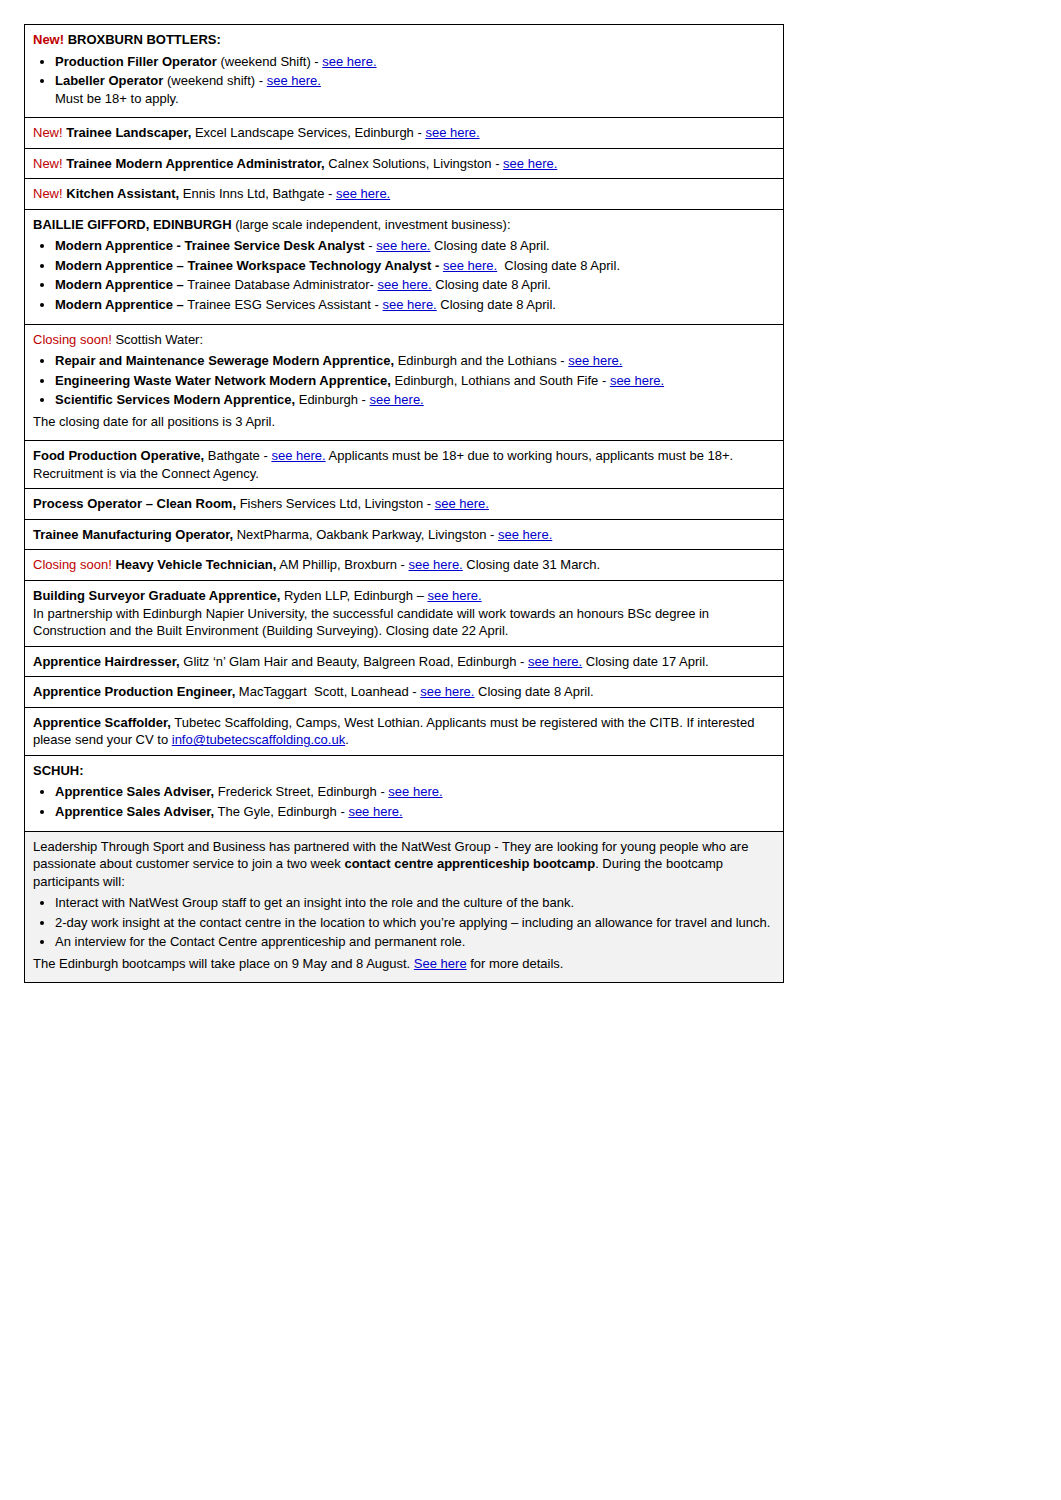| New! BROXBURN BOTTLERS: Production Filler Operator (weekend Shift) - see here. Labeller Operator (weekend shift) - see here. Must be 18+ to apply. |
| New! Trainee Landscaper, Excel Landscape Services, Edinburgh - see here. |
| New! Trainee Modern Apprentice Administrator, Calnex Solutions, Livingston - see here. |
| New! Kitchen Assistant, Ennis Inns Ltd, Bathgate - see here. |
| BAILLIE GIFFORD, EDINBURGH (large scale independent, investment business): Modern Apprentice - Trainee Service Desk Analyst - see here. Closing date 8 April. Modern Apprentice – Trainee Workspace Technology Analyst - see here. Closing date 8 April. Modern Apprentice – Trainee Database Administrator- see here. Closing date 8 April. Modern Apprentice – Trainee ESG Services Assistant - see here. Closing date 8 April. |
| Closing soon! Scottish Water: Repair and Maintenance Sewerage Modern Apprentice, Edinburgh and the Lothians - see here. Engineering Waste Water Network Modern Apprentice, Edinburgh, Lothians and South Fife - see here. Scientific Services Modern Apprentice, Edinburgh - see here. The closing date for all positions is 3 April. |
| Food Production Operative, Bathgate - see here. Applicants must be 18+ due to working hours, applicants must be 18+. Recruitment is via the Connect Agency. |
| Process Operator – Clean Room, Fishers Services Ltd, Livingston - see here. |
| Trainee Manufacturing Operator, NextPharma, Oakbank Parkway, Livingston - see here. |
| Closing soon! Heavy Vehicle Technician, AM Phillip, Broxburn - see here. Closing date 31 March. |
| Building Surveyor Graduate Apprentice, Ryden LLP, Edinburgh – see here. In partnership with Edinburgh Napier University, the successful candidate will work towards an honours BSc degree in Construction and the Built Environment (Building Surveying). Closing date 22 April. |
| Apprentice Hairdresser, Glitz ‘n’ Glam Hair and Beauty, Balgreen Road, Edinburgh - see here. Closing date 17 April. |
| Apprentice Production Engineer, MacTaggart Scott, Loanhead - see here. Closing date 8 April. |
| Apprentice Scaffolder, Tubetec Scaffolding, Camps, West Lothian. Applicants must be registered with the CITB. If interested please send your CV to info@tubetecscaffolding.co.uk . |
| SCHUH: Apprentice Sales Adviser, Frederick Street, Edinburgh - see here. Apprentice Sales Adviser, The Gyle, Edinburgh - see here. |
| Leadership Through Sport and Business has partnered with the NatWest Group - They are looking for young people who are passionate about customer service to join a two week contact centre apprenticeship bootcamp . During the bootcamp participants will: Interact with NatWest Group staff to get an insight into the role and the culture of the bank. 2-day work insight at the contact centre in the location to which you’re applying – including an allowance for travel and lunch. An interview for the Contact Centre apprenticeship and permanent role. The Edinburgh bootcamps will take place on 9 May and 8 August. See here for more details. |